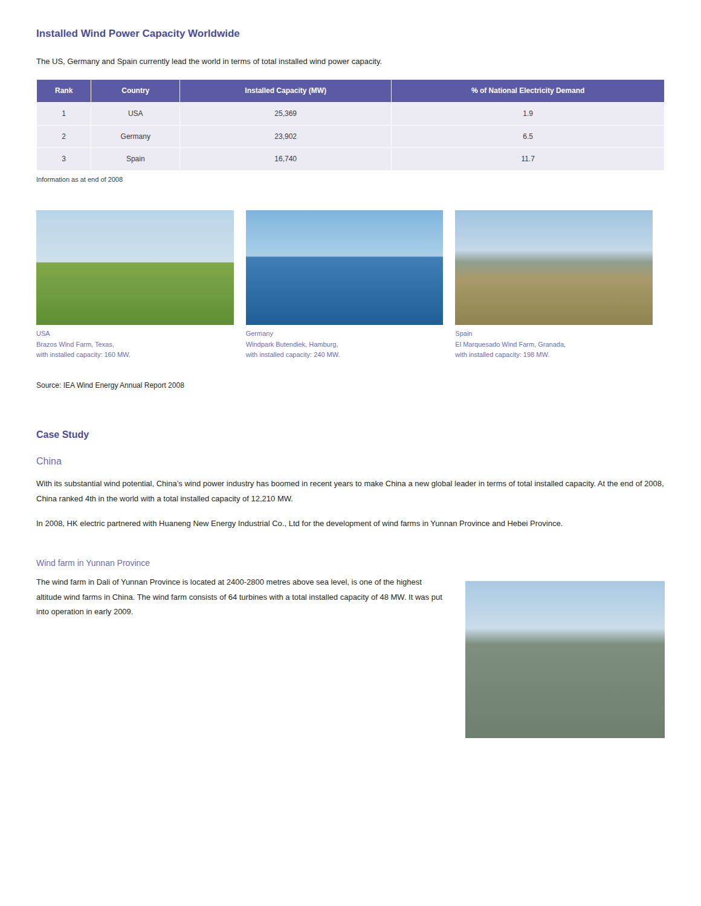Installed Wind Power Capacity Worldwide
The US, Germany and Spain currently lead the world in terms of total installed wind power capacity.
| Rank | Country | Installed Capacity (MW) | % of National Electricity Demand |
| --- | --- | --- | --- |
| 1 | USA | 25,369 | 1.9 |
| 2 | Germany | 23,902 | 6.5 |
| 3 | Spain | 16,740 | 11.7 |
Information as at end of 2008
| USA Brazos Wind Farm, Texas, with installed capacity: 160 MW. | Germany Windpark Butendiek, Hamburg, with installed capacity: 240 MW. | Spain El Marquesado Wind Farm, Granada, with installed capacity: 198 MW. |
Source: IEA Wind Energy Annual Report 2008
Case Study
China
With its substantial wind potential, China’s wind power industry has boomed in recent years to make China a new global leader in terms of total installed capacity. At the end of 2008, China ranked 4th in the world with a total installed capacity of 12,210 MW.
In 2008, HK electric partnered with Huaneng New Energy Industrial Co., Ltd for the development of wind farms in Yunnan Province and Hebei Province.
Wind farm in Yunnan Province
The wind farm in Dali of Yunnan Province is located at 2400-2800 metres above sea level, is one of the highest altitude wind farms in China. The wind farm consists of 64 turbines with a total installed capacity of 48 MW. It was put into operation in early 2009.